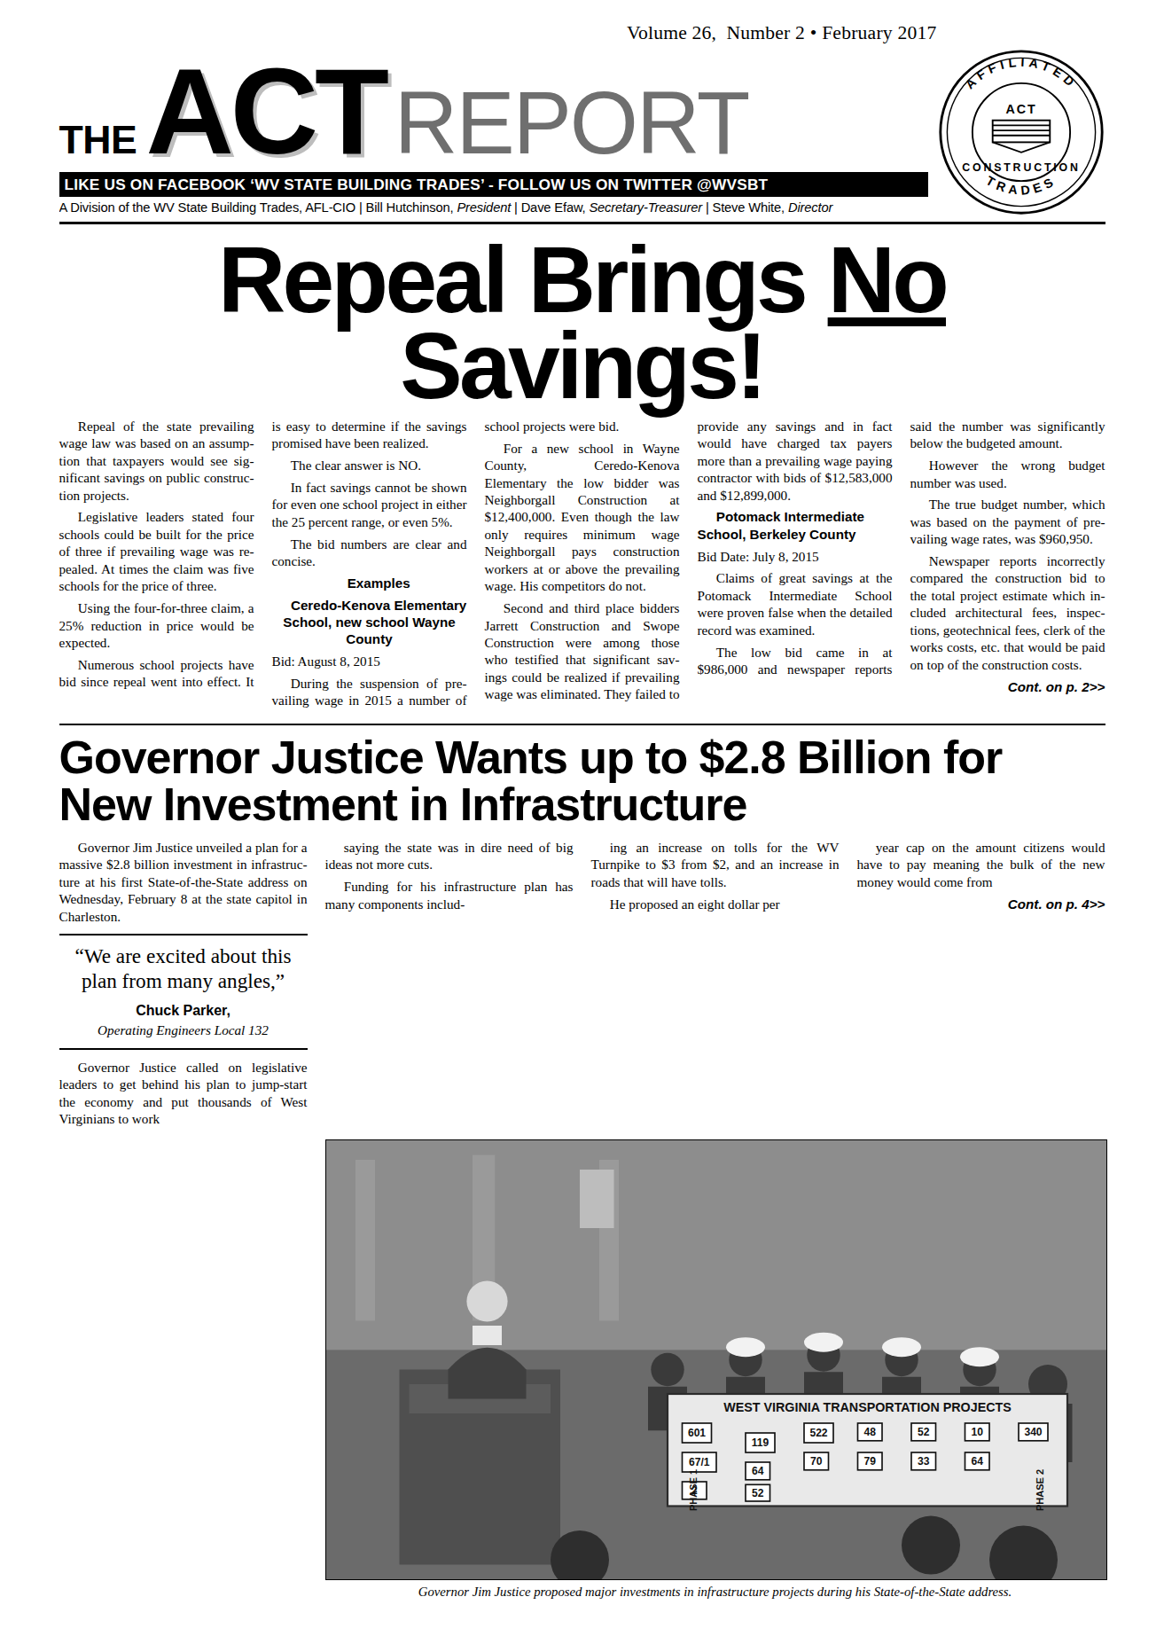Volume 26, Number 2 • February 2017
THE ACT REPORT
LIKE US ON FACEBOOK ‘WV STATE BUILDING TRADES’ - FOLLOW US ON TWITTER @WVSBT
A Division of the WV State Building Trades, AFL-CIO | Bill Hutchinson, President | Dave Efaw, Secretary-Treasurer | Steve White, Director
AFFILIATED TRADES ACT CONSTRUCTION
Repeal Brings No Savings!
Repeal of the state prevailing wage law was based on an assumption that taxpayers would see significant savings on public construction projects.
Legislative leaders stated four schools could be built for the price of three if prevailing wage was repealed. At times the claim was five schools for the price of three.
Using the four-for-three claim, a 25% reduction in price would be expected.
Numerous school projects have bid since repeal went into effect. It is easy to determine if the savings promised have been realized.
The clear answer is NO.
In fact savings cannot be shown for even one school project in either the 25 percent range, or even 5%.
The bid numbers are clear and concise.
Examples
Ceredo-Kenova Elementary School, new school Wayne County
Bid: August 8, 2015
During the suspension of prevailing wage in 2015 a number of school projects were bid.
For a new school in Wayne County, Ceredo-Kenova Elementary the low bidder was Neighborgall Construction at $12,400,000. Even though the law only requires minimum wage Neighborgall pays construction workers at or above the prevailing wage. His competitors do not.
Second and third place bidders Jarrett Construction and Swope Construction were among those who testified that significant savings could be realized if prevailing wage was eliminated. They failed to provide any savings and in fact would have charged tax payers more than a prevailing wage paying contractor with bids of $12,583,000 and $12,899,000.
Potomack Intermediate School, Berkeley County
Bid Date: July 8, 2015
Claims of great savings at the Potomack Intermediate School were proven false when the detailed record was examined.
The low bid came in at $986,000 and newspaper reports said the number was significantly below the budgeted amount.
However the wrong budget number was used.
The true budget number, which was based on the payment of prevailing wage rates, was $960,950.
Newspaper reports incorrectly compared the construction bid to the total project estimate which included architectural fees, inspections, geotechnical fees, clerk of the works costs, etc. that would be paid on top of the construction costs.
Cont. on p. 2>>
Governor Justice Wants up to $2.8 Billion for New Investment in Infrastructure
Governor Jim Justice unveiled a plan for a massive $2.8 billion investment in infrastructure at his first State-of-the-State address on Wednesday, February 8 at the state capitol in Charleston.
“We are excited about this plan from many angles,”
Chuck Parker,
Operating Engineers Local 132
Governor Justice called on legislative leaders to get behind his plan to jump-start the economy and put thousands of West Virginians to work
saying the state was in dire need of big ideas not more cuts.
Funding for his infrastructure plan has many components includ-
ing an increase on tolls for the WV Turnpike to $3 from $2, and an increase in roads that will have tolls.
He proposed an eight dollar per
year cap on the amount citizens would have to pay meaning the bulk of the new money would come from
Cont. on p. 4>>
WEST VIRGINIA TRANSPORTATION PROJECTS 601 67/1 2 119 64 52 522 70 48 79 52 33 10 64 340 PHASE 1 PHASE 2
Governor Jim Justice proposed major investments in infrastructure projects during his State-of-the-State address.